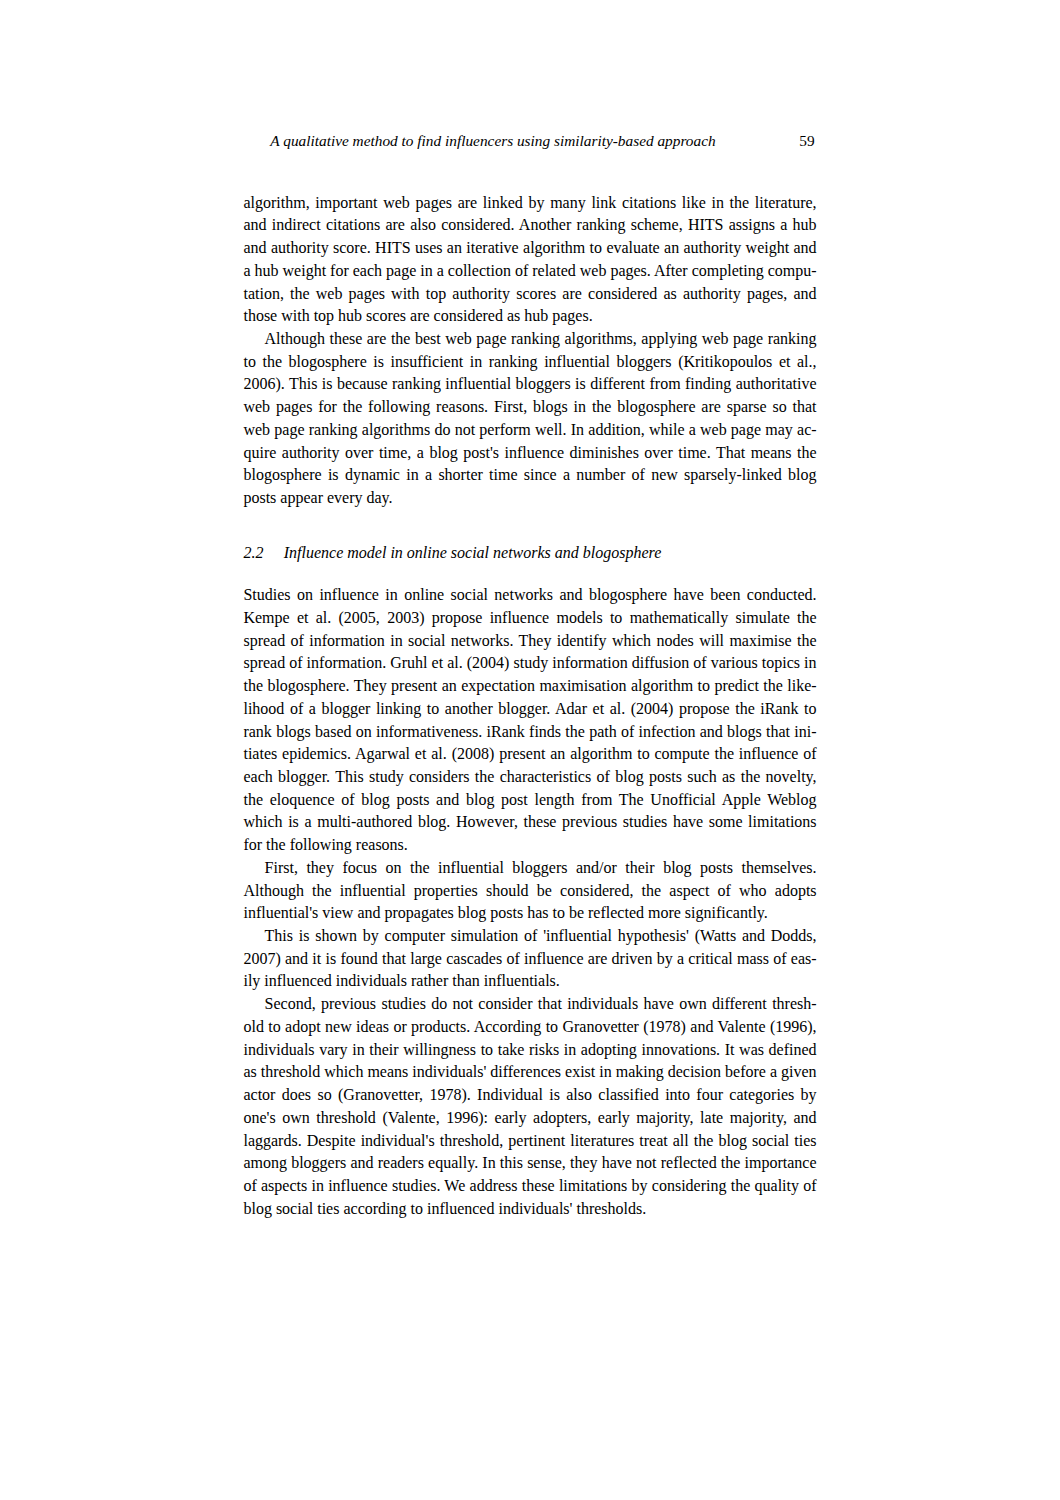A qualitative method to find influencers using similarity-based approach 59
algorithm, important web pages are linked by many link citations like in the literature, and indirect citations are also considered. Another ranking scheme, HITS assigns a hub and authority score. HITS uses an iterative algorithm to evaluate an authority weight and a hub weight for each page in a collection of related web pages. After completing computation, the web pages with top authority scores are considered as authority pages, and those with top hub scores are considered as hub pages.
Although these are the best web page ranking algorithms, applying web page ranking to the blogosphere is insufficient in ranking influential bloggers (Kritikopoulos et al., 2006). This is because ranking influential bloggers is different from finding authoritative web pages for the following reasons. First, blogs in the blogosphere are sparse so that web page ranking algorithms do not perform well. In addition, while a web page may acquire authority over time, a blog post's influence diminishes over time. That means the blogosphere is dynamic in a shorter time since a number of new sparsely-linked blog posts appear every day.
2.2 Influence model in online social networks and blogosphere
Studies on influence in online social networks and blogosphere have been conducted. Kempe et al. (2005, 2003) propose influence models to mathematically simulate the spread of information in social networks. They identify which nodes will maximise the spread of information. Gruhl et al. (2004) study information diffusion of various topics in the blogosphere. They present an expectation maximisation algorithm to predict the likelihood of a blogger linking to another blogger. Adar et al. (2004) propose the iRank to rank blogs based on informativeness. iRank finds the path of infection and blogs that initiates epidemics. Agarwal et al. (2008) present an algorithm to compute the influence of each blogger. This study considers the characteristics of blog posts such as the novelty, the eloquence of blog posts and blog post length from The Unofficial Apple Weblog which is a multi-authored blog. However, these previous studies have some limitations for the following reasons.
First, they focus on the influential bloggers and/or their blog posts themselves. Although the influential properties should be considered, the aspect of who adopts influential's view and propagates blog posts has to be reflected more significantly.
This is shown by computer simulation of 'influential hypothesis' (Watts and Dodds, 2007) and it is found that large cascades of influence are driven by a critical mass of easily influenced individuals rather than influentials.
Second, previous studies do not consider that individuals have own different threshold to adopt new ideas or products. According to Granovetter (1978) and Valente (1996), individuals vary in their willingness to take risks in adopting innovations. It was defined as threshold which means individuals' differences exist in making decision before a given actor does so (Granovetter, 1978). Individual is also classified into four categories by one's own threshold (Valente, 1996): early adopters, early majority, late majority, and laggards. Despite individual's threshold, pertinent literatures treat all the blog social ties among bloggers and readers equally. In this sense, they have not reflected the importance of aspects in influence studies. We address these limitations by considering the quality of blog social ties according to influenced individuals' thresholds.